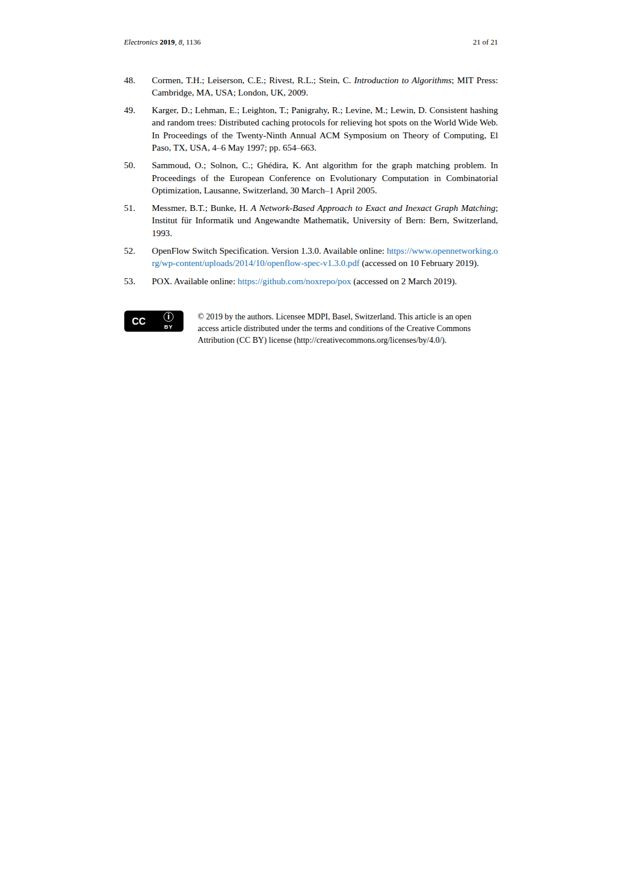Electronics 2019, 8, 1136
21 of 21
48. Cormen, T.H.; Leiserson, C.E.; Rivest, R.L.; Stein, C. Introduction to Algorithms; MIT Press: Cambridge, MA, USA; London, UK, 2009.
49. Karger, D.; Lehman, E.; Leighton, T.; Panigrahy, R.; Levine, M.; Lewin, D. Consistent hashing and random trees: Distributed caching protocols for relieving hot spots on the World Wide Web. In Proceedings of the Twenty-Ninth Annual ACM Symposium on Theory of Computing, El Paso, TX, USA, 4–6 May 1997; pp. 654–663.
50. Sammoud, O.; Solnon, C.; Ghédira, K. Ant algorithm for the graph matching problem. In Proceedings of the European Conference on Evolutionary Computation in Combinatorial Optimization, Lausanne, Switzerland, 30 March–1 April 2005.
51. Messmer, B.T.; Bunke, H. A Network-Based Approach to Exact and Inexact Graph Matching; Institut für Informatik und Angewandte Mathematik, University of Bern: Bern, Switzerland, 1993.
52. OpenFlow Switch Specification. Version 1.3.0. Available online: https://www.opennetworking.org/wp-content/uploads/2014/10/openflow-spec-v1.3.0.pdf (accessed on 10 February 2019).
53. POX. Available online: https://github.com/noxrepo/pox (accessed on 2 March 2019).
CC
i
BY
© 2019 by the authors. Licensee MDPI, Basel, Switzerland. This article is an open access article distributed under the terms and conditions of the Creative Commons Attribution (CC BY) license (http://creativecommons.org/licenses/by/4.0/).